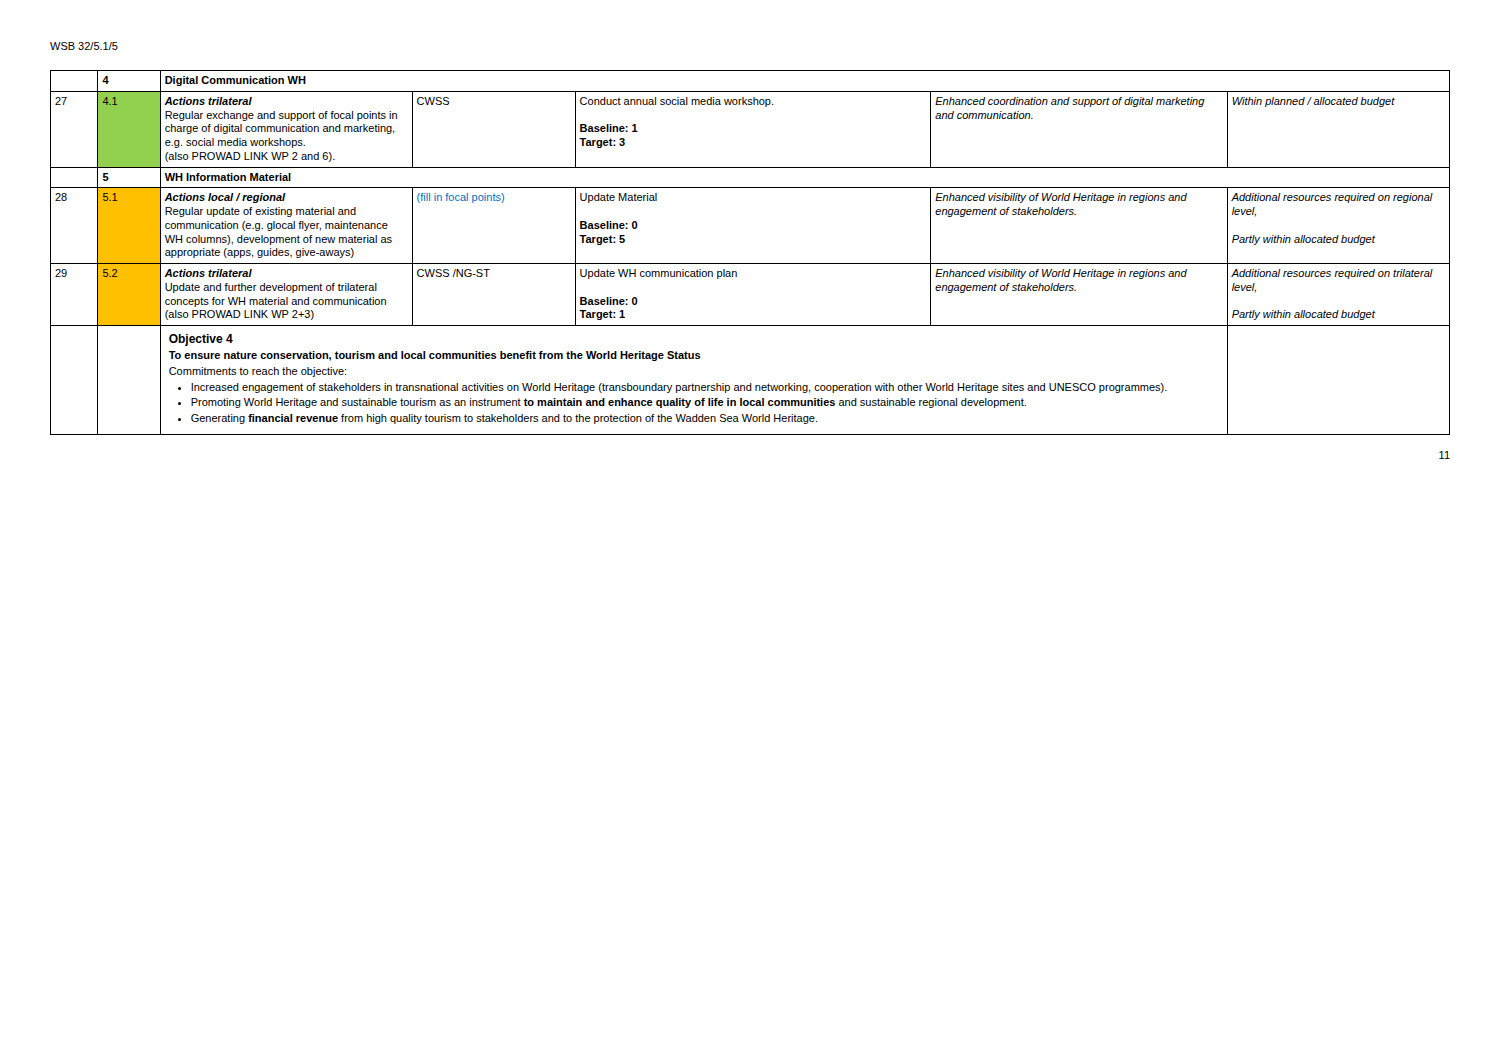WSB 32/5.1/5
| | 4 | Digital Communication WH |
| 27 | 4.1 | Actions trilateral Regular exchange and support of focal points in charge of digital communication and marketing, e.g. social media workshops. (also PROWAD LINK WP 2 and 6). | CWSS | Conduct annual social media workshop. Baseline: 1 Target: 3 | Enhanced coordination and support of digital marketing and communication. | Within planned / allocated budget |
| | 5 | WH Information Material |
| 28 | 5.1 | Actions local / regional Regular update of existing material and communication (e.g. glocal flyer, maintenance WH columns), development of new material as appropriate (apps, guides, give-aways) | (fill in focal points) | Update Material Baseline: 0 Target: 5 | Enhanced visibility of World Heritage in regions and engagement of stakeholders. | Additional resources required on regional level, Partly within allocated budget |
| 29 | 5.2 | Actions trilateral Update and further development of trilateral concepts for WH material and communication (also PROWAD LINK WP 2+3) | CWSS /NG-ST | Update WH communication plan Baseline: 0 Target: 1 | Enhanced visibility of World Heritage in regions and engagement of stakeholders. | Additional resources required on trilateral level, Partly within allocated budget |
| | | Objective 4 To ensure nature conservation, tourism and local communities benefit from the World Heritage Status Commitments to reach the objective: Increased engagement of stakeholders in transnational activities on World Heritage (transboundary partnership and networking, cooperation with other World Heritage sites and UNESCO programmes). Promoting World Heritage and sustainable tourism as an instrument to maintain and enhance quality of life in local communities and sustainable regional development. Generating financial revenue from high quality tourism to stakeholders and to the protection of the Wadden Sea World Heritage. | |
11